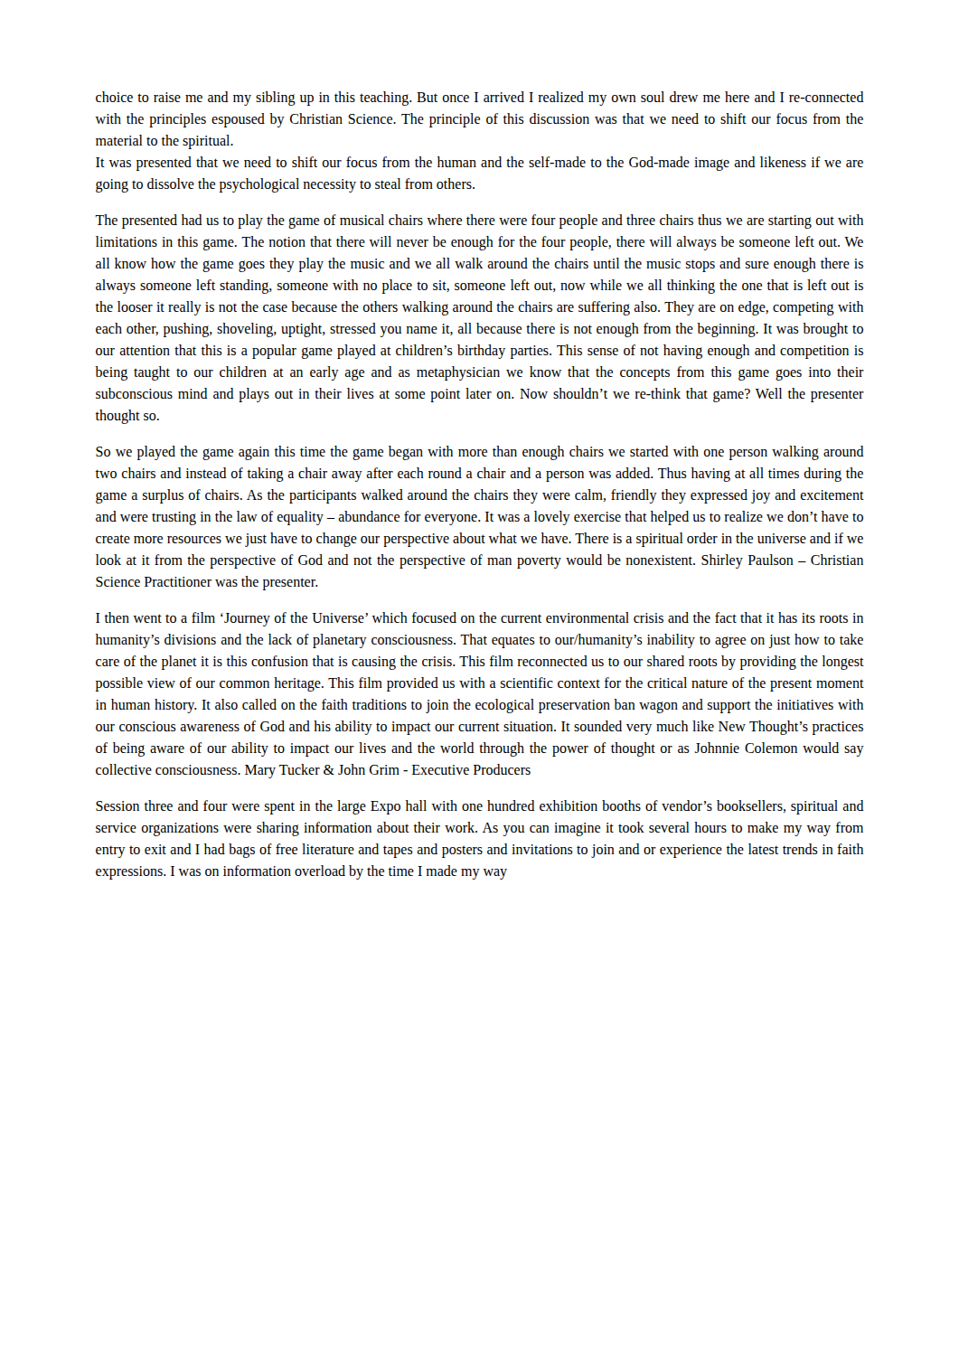choice to raise me and my sibling up in this teaching. But once I arrived I realized my own soul drew me here and I re-connected with the principles espoused by Christian Science. The principle of this discussion was that we need to shift our focus from the material to the spiritual.
It was presented that we need to shift our focus from the human and the self-made to the God-made image and likeness if we are going to dissolve the psychological necessity to steal from others.
The presented had us to play the game of musical chairs where there were four people and three chairs thus we are starting out with limitations in this game. The notion that there will never be enough for the four people, there will always be someone left out. We all know how the game goes they play the music and we all walk around the chairs until the music stops and sure enough there is always someone left standing, someone with no place to sit, someone left out, now while we all thinking the one that is left out is the looser it really is not the case because the others walking around the chairs are suffering also. They are on edge, competing with each other, pushing, shoveling, uptight, stressed you name it, all because there is not enough from the beginning. It was brought to our attention that this is a popular game played at children’s birthday parties. This sense of not having enough and competition is being taught to our children at an early age and as metaphysician we know that the concepts from this game goes into their subconscious mind and plays out in their lives at some point later on. Now shouldn’t we re-think that game? Well the presenter thought so.
So we played the game again this time the game began with more than enough chairs we started with one person walking around two chairs and instead of taking a chair away after each round a chair and a person was added. Thus having at all times during the game a surplus of chairs. As the participants walked around the chairs they were calm, friendly they expressed joy and excitement and were trusting in the law of equality – abundance for everyone. It was a lovely exercise that helped us to realize we don’t have to create more resources we just have to change our perspective about what we have. There is a spiritual order in the universe and if we look at it from the perspective of God and not the perspective of man poverty would be nonexistent. Shirley Paulson – Christian Science Practitioner was the presenter.
I then went to a film ‘Journey of the Universe’ which focused on the current environmental crisis and the fact that it has its roots in humanity’s divisions and the lack of planetary consciousness. That equates to our/humanity’s inability to agree on just how to take care of the planet it is this confusion that is causing the crisis. This film reconnected us to our shared roots by providing the longest possible view of our common heritage. This film provided us with a scientific context for the critical nature of the present moment in human history. It also called on the faith traditions to join the ecological preservation ban wagon and support the initiatives with our conscious awareness of God and his ability to impact our current situation. It sounded very much like New Thought’s practices of being aware of our ability to impact our lives and the world through the power of thought or as Johnnie Colemon would say collective consciousness. Mary Tucker & John Grim - Executive Producers
Session three and four were spent in the large Expo hall with one hundred exhibition booths of vendor’s booksellers, spiritual and service organizations were sharing information about their work. As you can imagine it took several hours to make my way from entry to exit and I had bags of free literature and tapes and posters and invitations to join and or experience the latest trends in faith expressions. I was on information overload by the time I made my way